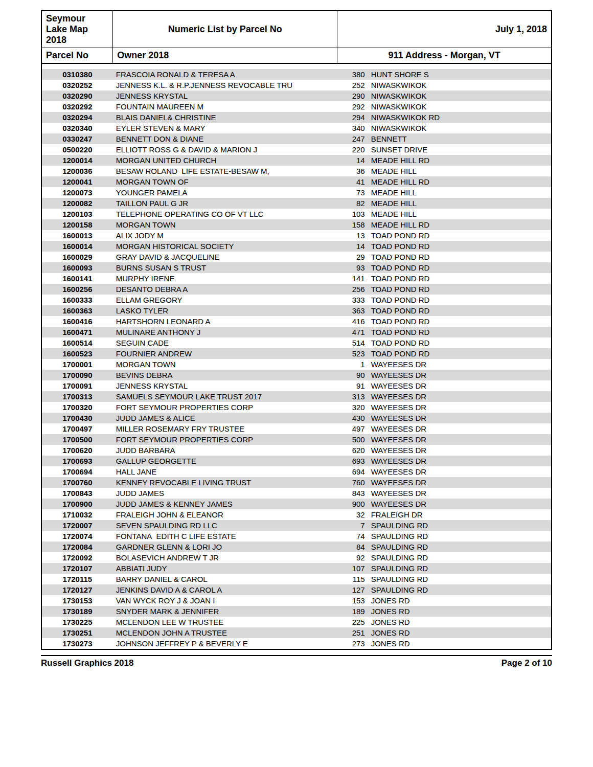| Seymour Lake Map 2018 | Numeric List by Parcel No | July 1, 2018 |
| Parcel No | Owner 2018 | 911 Address - Morgan, VT |
| 0310380 | FRASCOIA RONALD & TERESA A | 380 | HUNT SHORE S |
| 0320252 | JENNESS K.L. & R.P.JENNESS REVOCABLE TRU | 252 | NIWASKWIKOK |
| 0320290 | JENNESS KRYSTAL | 290 | NIWASKWIKOK |
| 0320292 | FOUNTAIN MAUREEN M | 292 | NIWASKWIKOK |
| 0320294 | BLAIS DANIEL& CHRISTINE | 294 | NIWASKWIKOK RD |
| 0320340 | EYLER STEVEN & MARY | 340 | NIWASKWIKOK |
| 0330247 | BENNETT DON & DIANE | 247 | BENNETT |
| 0500220 | ELLIOTT ROSS G & DAVID & MARION J | 220 | SUNSET DRIVE |
| 1200014 | MORGAN UNITED CHURCH | 14 | MEADE HILL RD |
| 1200036 | BESAW ROLAND LIFE ESTATE-BESAW M, | 36 | MEADE HILL |
| 1200041 | MORGAN TOWN OF | 41 | MEADE HILL RD |
| 1200073 | YOUNGER PAMELA | 73 | MEADE HILL |
| 1200082 | TAILLON PAUL G JR | 82 | MEADE HILL |
| 1200103 | TELEPHONE OPERATING CO OF VT LLC | 103 | MEADE HILL |
| 1200158 | MORGAN TOWN | 158 | MEADE HILL RD |
| 1600013 | ALIX JODY M | 13 | TOAD POND RD |
| 1600014 | MORGAN HISTORICAL SOCIETY | 14 | TOAD POND RD |
| 1600029 | GRAY DAVID & JACQUELINE | 29 | TOAD POND RD |
| 1600093 | BURNS SUSAN S TRUST | 93 | TOAD POND RD |
| 1600141 | MURPHY IRENE | 141 | TOAD POND RD |
| 1600256 | DESANTO DEBRA A | 256 | TOAD POND RD |
| 1600333 | ELLAM GREGORY | 333 | TOAD POND RD |
| 1600363 | LASKO TYLER | 363 | TOAD POND RD |
| 1600416 | HARTSHORN LEONARD A | 416 | TOAD POND RD |
| 1600471 | MULINARE ANTHONY J | 471 | TOAD POND RD |
| 1600514 | SEGUIN CADE | 514 | TOAD POND RD |
| 1600523 | FOURNIER ANDREW | 523 | TOAD POND RD |
| 1700001 | MORGAN TOWN | 1 | WAYEESES DR |
| 1700090 | BEVINS DEBRA | 90 | WAYEESES DR |
| 1700091 | JENNESS KRYSTAL | 91 | WAYEESES DR |
| 1700313 | SAMUELS SEYMOUR LAKE TRUST 2017 | 313 | WAYEESES DR |
| 1700320 | FORT SEYMOUR PROPERTIES CORP | 320 | WAYEESES DR |
| 1700430 | JUDD JAMES & ALICE | 430 | WAYEESES DR |
| 1700497 | MILLER ROSEMARY FRY TRUSTEE | 497 | WAYEESES DR |
| 1700500 | FORT SEYMOUR PROPERTIES CORP | 500 | WAYEESES DR |
| 1700620 | JUDD BARBARA | 620 | WAYEESES DR |
| 1700693 | GALLUP GEORGETTE | 693 | WAYEESES DR |
| 1700694 | HALL JANE | 694 | WAYEESES DR |
| 1700760 | KENNEY REVOCABLE LIVING TRUST | 760 | WAYEESES DR |
| 1700843 | JUDD JAMES | 843 | WAYEESES DR |
| 1700900 | JUDD JAMES & KENNEY JAMES | 900 | WAYEESES DR |
| 1710032 | FRALEIGH JOHN & ELEANOR | 32 | FRALEIGH DR |
| 1720007 | SEVEN SPAULDING RD LLC | 7 | SPAULDING RD |
| 1720074 | FONTANA EDITH C LIFE ESTATE | 74 | SPAULDING RD |
| 1720084 | GARDNER GLENN & LORI JO | 84 | SPAULDING RD |
| 1720092 | BOLASEVICH ANDREW T JR | 92 | SPAULDING RD |
| 1720107 | ABBIATI JUDY | 107 | SPAULDING RD |
| 1720115 | BARRY DANIEL & CAROL | 115 | SPAULDING RD |
| 1720127 | JENKINS DAVID A & CAROL A | 127 | SPAULDING RD |
| 1730153 | VAN WYCK ROY J & JOAN I | 153 | JONES RD |
| 1730189 | SNYDER MARK & JENNIFER | 189 | JONES RD |
| 1730225 | MCLENDON LEE W TRUSTEE | 225 | JONES RD |
| 1730251 | MCLENDON JOHN A TRUSTEE | 251 | JONES RD |
| 1730273 | JOHNSON JEFFREY P & BEVERLY E | 273 | JONES RD |
Russell Graphics 2018 Page 2 of 10